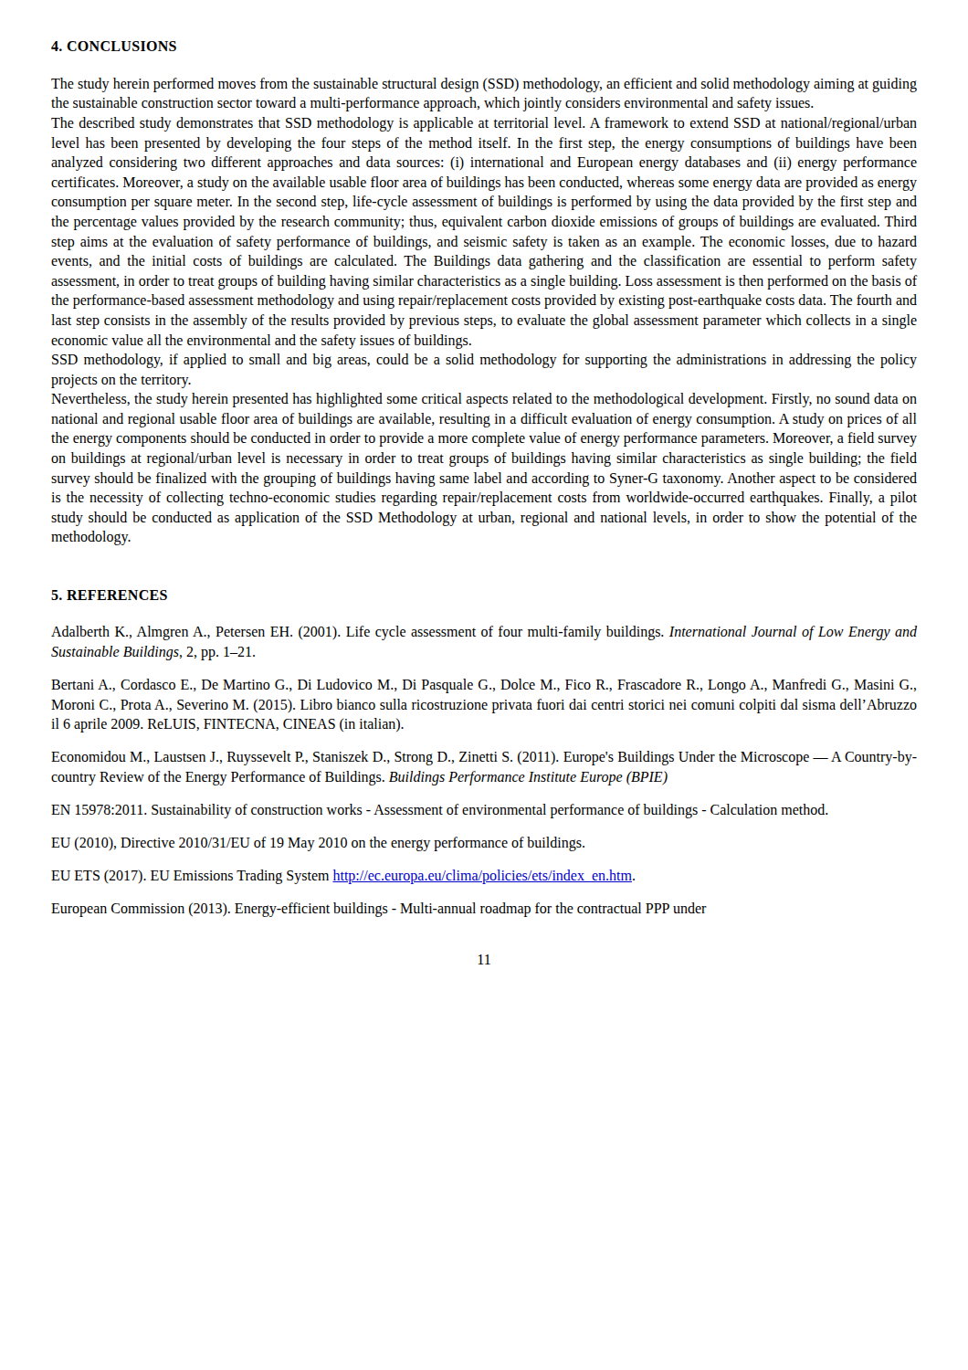4. CONCLUSIONS
The study herein performed moves from the sustainable structural design (SSD) methodology, an efficient and solid methodology aiming at guiding the sustainable construction sector toward a multi-performance approach, which jointly considers environmental and safety issues.
The described study demonstrates that SSD methodology is applicable at territorial level. A framework to extend SSD at national/regional/urban level has been presented by developing the four steps of the method itself. In the first step, the energy consumptions of buildings have been analyzed considering two different approaches and data sources: (i) international and European energy databases and (ii) energy performance certificates. Moreover, a study on the available usable floor area of buildings has been conducted, whereas some energy data are provided as energy consumption per square meter. In the second step, life-cycle assessment of buildings is performed by using the data provided by the first step and the percentage values provided by the research community; thus, equivalent carbon dioxide emissions of groups of buildings are evaluated. Third step aims at the evaluation of safety performance of buildings, and seismic safety is taken as an example. The economic losses, due to hazard events, and the initial costs of buildings are calculated. The Buildings data gathering and the classification are essential to perform safety assessment, in order to treat groups of building having similar characteristics as a single building. Loss assessment is then performed on the basis of the performance-based assessment methodology and using repair/replacement costs provided by existing post-earthquake costs data. The fourth and last step consists in the assembly of the results provided by previous steps, to evaluate the global assessment parameter which collects in a single economic value all the environmental and the safety issues of buildings.
SSD methodology, if applied to small and big areas, could be a solid methodology for supporting the administrations in addressing the policy projects on the territory.
Nevertheless, the study herein presented has highlighted some critical aspects related to the methodological development. Firstly, no sound data on national and regional usable floor area of buildings are available, resulting in a difficult evaluation of energy consumption. A study on prices of all the energy components should be conducted in order to provide a more complete value of energy performance parameters. Moreover, a field survey on buildings at regional/urban level is necessary in order to treat groups of buildings having similar characteristics as single building; the field survey should be finalized with the grouping of buildings having same label and according to Syner-G taxonomy. Another aspect to be considered is the necessity of collecting techno-economic studies regarding repair/replacement costs from worldwide-occurred earthquakes. Finally, a pilot study should be conducted as application of the SSD Methodology at urban, regional and national levels, in order to show the potential of the methodology.
5. REFERENCES
Adalberth K., Almgren A., Petersen EH. (2001). Life cycle assessment of four multi-family buildings. International Journal of Low Energy and Sustainable Buildings, 2, pp. 1–21.
Bertani A., Cordasco E., De Martino G., Di Ludovico M., Di Pasquale G., Dolce M., Fico R., Frascadore R., Longo A., Manfredi G., Masini G., Moroni C., Prota A., Severino M. (2015). Libro bianco sulla ricostruzione privata fuori dai centri storici nei comuni colpiti dal sisma dell’Abruzzo il 6 aprile 2009. ReLUIS, FINTECNA, CINEAS (in italian).
Economidou M., Laustsen J., Ruyssevelt P., Staniszek D., Strong D., Zinetti S. (2011). Europe's Buildings Under the Microscope — A Country-by-country Review of the Energy Performance of Buildings. Buildings Performance Institute Europe (BPIE)
EN 15978:2011. Sustainability of construction works - Assessment of environmental performance of buildings - Calculation method.
EU (2010), Directive 2010/31/EU of 19 May 2010 on the energy performance of buildings.
EU ETS (2017). EU Emissions Trading System http://ec.europa.eu/clima/policies/ets/index_en.htm.
European Commission (2013). Energy-efficient buildings - Multi-annual roadmap for the contractual PPP under
11